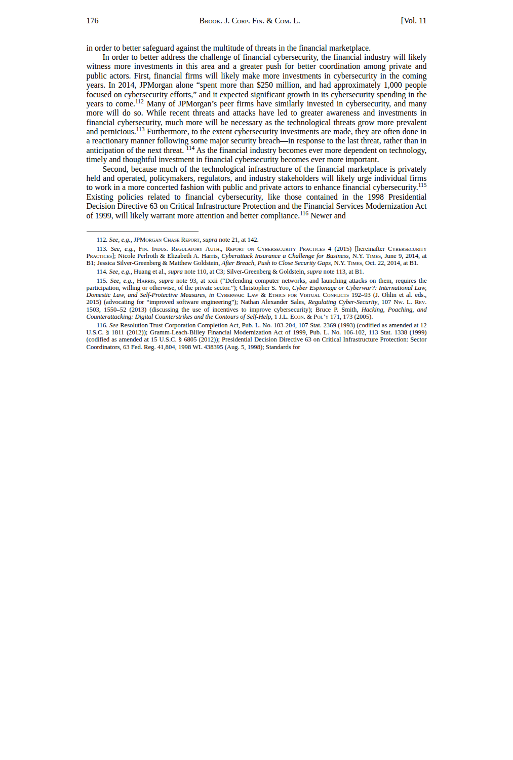176 Brook. J. Corp. Fin. & Com. L. [Vol. 11
in order to better safeguard against the multitude of threats in the financial marketplace.
In order to better address the challenge of financial cybersecurity, the financial industry will likely witness more investments in this area and a greater push for better coordination among private and public actors. First, financial firms will likely make more investments in cybersecurity in the coming years. In 2014, JPMorgan alone “spent more than $250 million, and had approximately 1,000 people focused on cybersecurity efforts,” and it expected significant growth in its cybersecurity spending in the years to come.112 Many of JPMorgan’s peer firms have similarly invested in cybersecurity, and many more will do so. While recent threats and attacks have led to greater awareness and investments in financial cybersecurity, much more will be necessary as the technological threats grow more prevalent and pernicious.113 Furthermore, to the extent cybersecurity investments are made, they are often done in a reactionary manner following some major security breach—in response to the last threat, rather than in anticipation of the next threat. 114 As the financial industry becomes ever more dependent on technology, timely and thoughtful investment in financial cybersecurity becomes ever more important.
Second, because much of the technological infrastructure of the financial marketplace is privately held and operated, policymakers, regulators, and industry stakeholders will likely urge individual firms to work in a more concerted fashion with public and private actors to enhance financial cybersecurity.115 Existing policies related to financial cybersecurity, like those contained in the 1998 Presidential Decision Directive 63 on Critical Infrastructure Protection and the Financial Services Modernization Act of 1999, will likely warrant more attention and better compliance.116 Newer and
112. See, e.g., JPMorgan Chase Report, supra note 21, at 142.
113. See, e.g., Fin. Indus. Regulatory Auth., Report on Cybersecurity Practices 4 (2015) [hereinafter Cybersecurity Practices]; Nicole Perlroth & Elizabeth A. Harris, Cyberattack Insurance a Challenge for Business, N.Y. Times, June 9, 2014, at B1; Jessica Silver-Greenberg & Matthew Goldstein, After Breach, Push to Close Security Gaps, N.Y. Times, Oct. 22, 2014, at B1.
114. See, e.g., Huang et al., supra note 110, at C3; Silver-Greenberg & Goldstein, supra note 113, at B1.
115. See, e.g., Harris, supra note 93, at xxii (“Defending computer networks, and launching attacks on them, requires the participation, willing or otherwise, of the private sector.”); Christopher S. Yoo, Cyber Espionage or Cyberwar?: International Law, Domestic Law, and Self-Protective Measures, in Cyberwar: Law & Ethics for Virtual Conflicts 192–93 (J. Ohlin et al. eds., 2015) (advocating for “improved software engineering”); Nathan Alexander Sales, Regulating Cyber-Security, 107 Nw. L. Rev. 1503, 1550–52 (2013) (discussing the use of incentives to improve cybersecurity); Bruce P. Smith, Hacking, Poaching, and Counterattacking: Digital Counterstrikes and the Contours of Self-Help, 1 J.L. Econ. & Pol’y 171, 173 (2005).
116. See Resolution Trust Corporation Completion Act, Pub. L. No. 103-204, 107 Stat. 2369 (1993) (codified as amended at 12 U.S.C. § 1811 (2012)); Gramm-Leach-Bliley Financial Modernization Act of 1999, Pub. L. No. 106-102, 113 Stat. 1338 (1999) (codified as amended at 15 U.S.C. § 6805 (2012)); Presidential Decision Directive 63 on Critical Infrastructure Protection: Sector Coordinators, 63 Fed. Reg. 41,804, 1998 WL 438395 (Aug. 5, 1998); Standards for